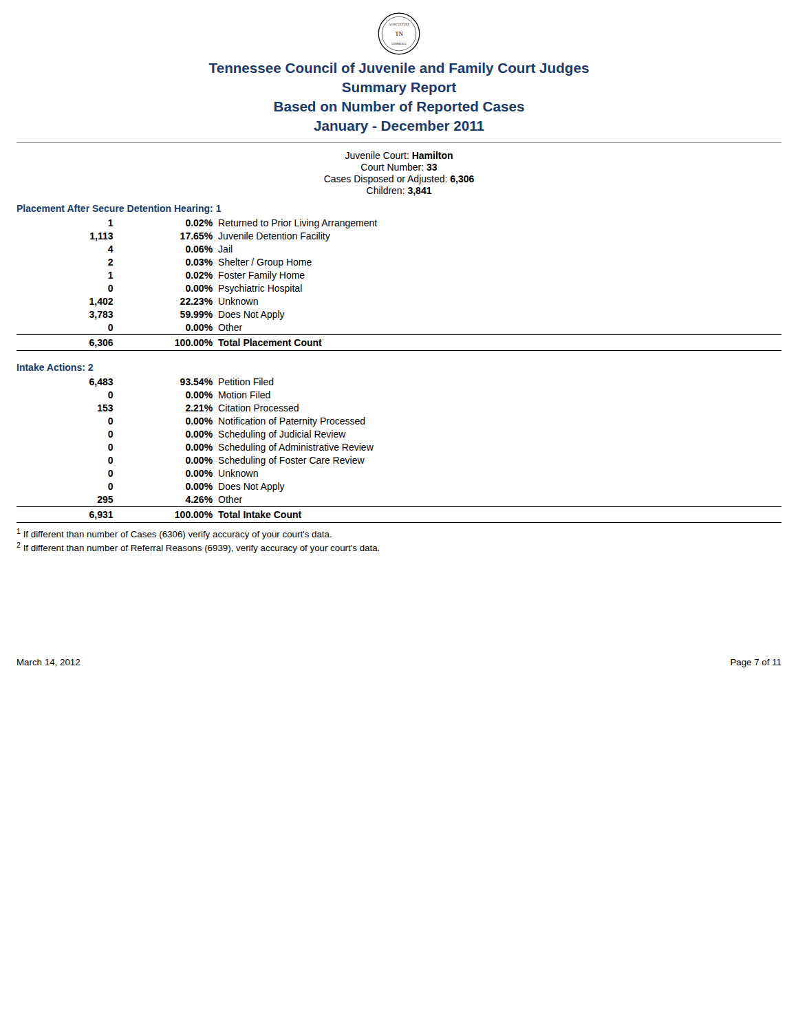Tennessee Council of Juvenile and Family Court Judges Summary Report Based on Number of Reported Cases January - December 2011
Juvenile Court: Hamilton
Court Number: 33
Cases Disposed or Adjusted: 6,306
Children: 3,841
Placement After Secure Detention Hearing: 1
| 1 | 0.02% | Returned to Prior Living Arrangement |
| 1,113 | 17.65% | Juvenile Detention Facility |
| 4 | 0.06% | Jail |
| 2 | 0.03% | Shelter / Group Home |
| 1 | 0.02% | Foster Family Home |
| 0 | 0.00% | Psychiatric Hospital |
| 1,402 | 22.23% | Unknown |
| 3,783 | 59.99% | Does Not Apply |
| 0 | 0.00% | Other |
| 6,306 | 100.00% | Total Placement Count |
Intake Actions: 2
| 6,483 | 93.54% | Petition Filed |
| 0 | 0.00% | Motion Filed |
| 153 | 2.21% | Citation Processed |
| 0 | 0.00% | Notification of Paternity Processed |
| 0 | 0.00% | Scheduling of Judicial Review |
| 0 | 0.00% | Scheduling of Administrative Review |
| 0 | 0.00% | Scheduling of Foster Care Review |
| 0 | 0.00% | Unknown |
| 0 | 0.00% | Does Not Apply |
| 295 | 4.26% | Other |
| 6,931 | 100.00% | Total Intake Count |
1 If different than number of Cases (6306) verify accuracy of your court's data.
2 If different than number of Referral Reasons (6939), verify accuracy of your court's data.
March 14, 2012 Page 7 of 11